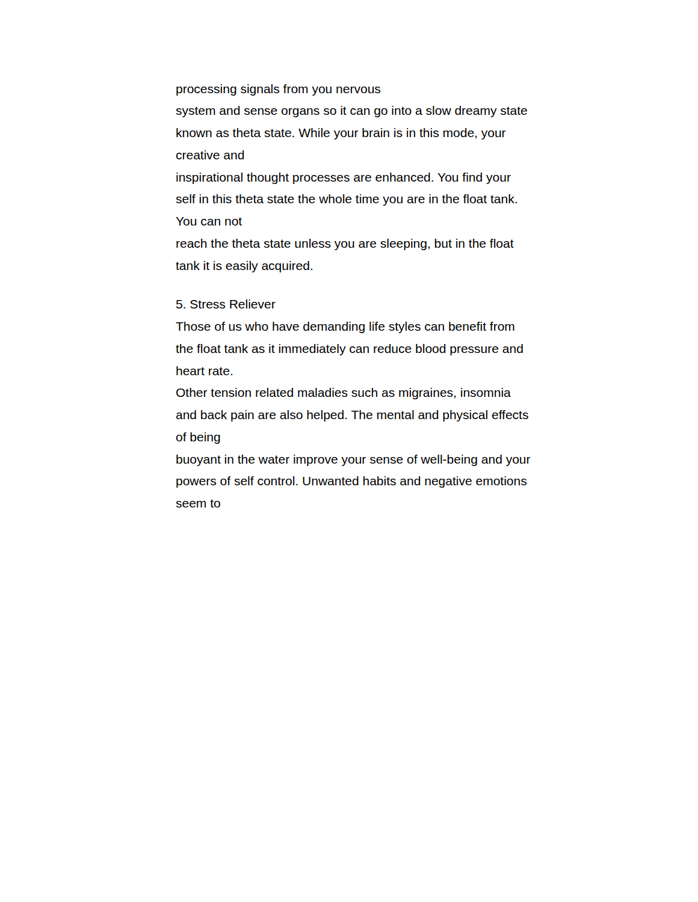processing signals from you nervous
system and sense organs so it can go into a slow dreamy state known as theta state. While your brain is in this mode, your creative and
inspirational thought processes are enhanced. You find your self in this theta state the whole time you are in the float tank. You can not
reach the theta state unless you are sleeping, but in the float tank it is easily acquired.
5. Stress Reliever
Those of us who have demanding life styles can benefit from the float tank as it immediately can reduce blood pressure and heart rate.
Other tension related maladies such as migraines, insomnia and back pain are also helped. The mental and physical effects of being
buoyant in the water improve your sense of well-being and your powers of self control. Unwanted habits and negative emotions seem to